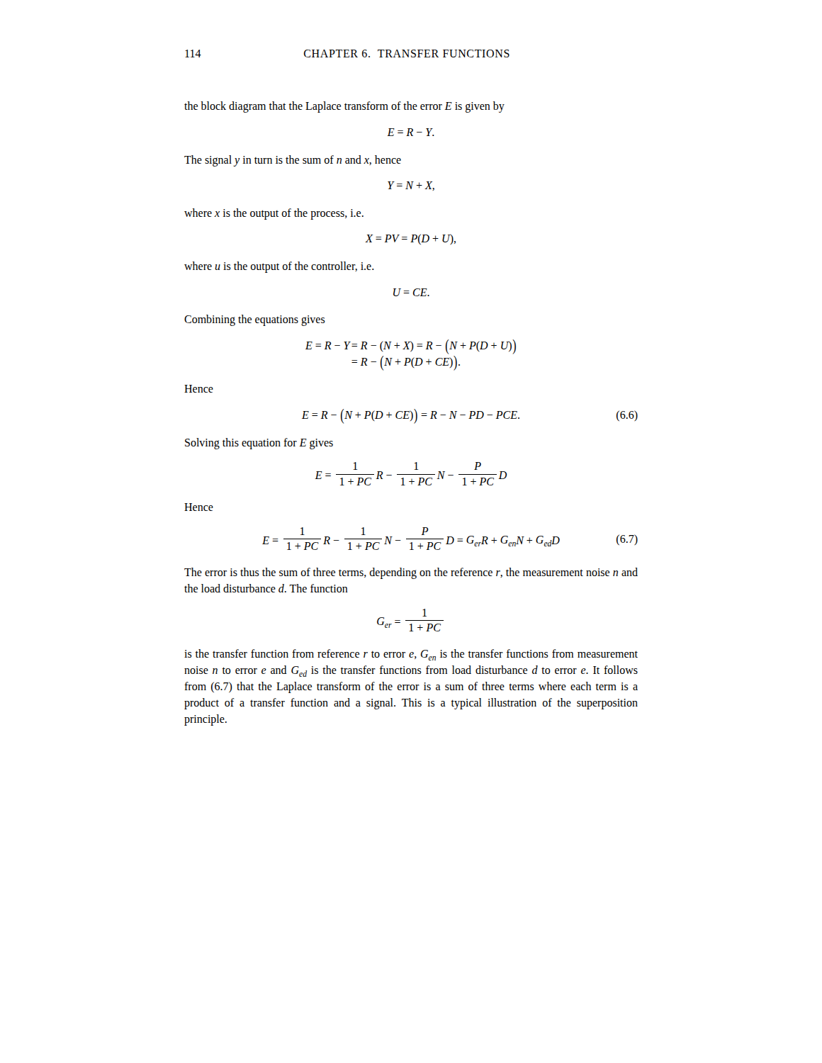114 CHAPTER 6. TRANSFER FUNCTIONS
the block diagram that the Laplace transform of the error E is given by
E = R − Y.
The signal y in turn is the sum of n and x, hence
Y = N + X,
where x is the output of the process, i.e.
X = PV = P(D + U),
where u is the output of the controller, i.e.
U = CE.
Combining the equations gives
E = R − Y
= R − (N + X) = R − (N + P(D + U))
= R − (N + P(D + CE)).
Hence
E = R − (N + P(D + CE)) = R − N − PD − PCE.
(6.6)
Solving this equation for E gives
E = 11 + PC R − 11 + PC N − P 1 + PC D
Hence
E = 11 + PC R − 11 + PC N − P 1 + PC D = Ger R + Gen N + Ged D
(6.7)
The error is thus the sum of three terms, depending on the reference r, the measurement noise n and the load disturbance d. The function
Ger = 11 + PC
is the transfer function from reference r to error e, Gen is the transfer functions from measurement noise n to error e and Ged is the transfer functions from load disturbance d to error e. It follows from (6.7) that the Laplace transform of the error is a sum of three terms where each term is a product of a transfer function and a signal. This is a typical illustration of the superposition principle.